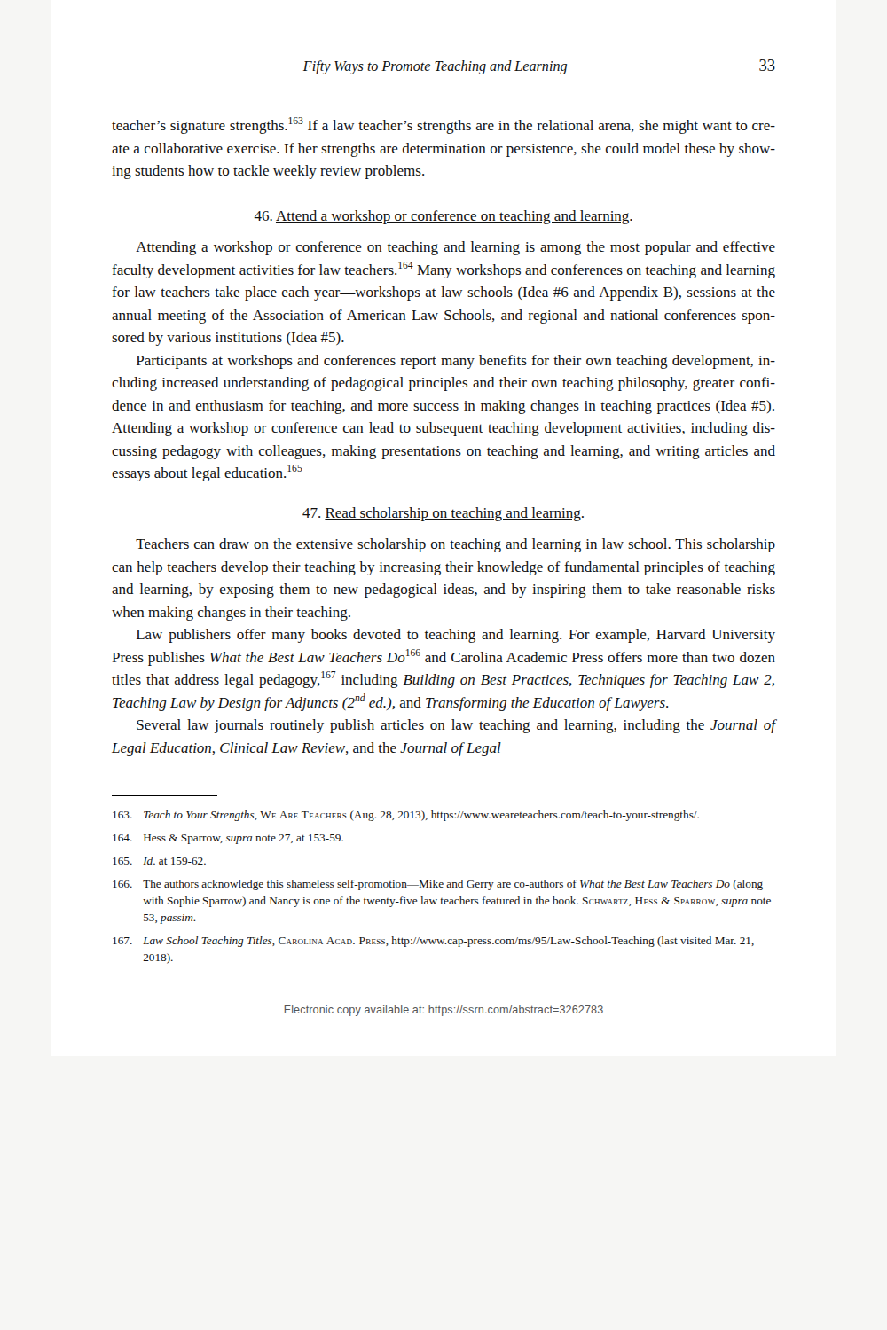Fifty Ways to Promote Teaching and Learning 33
teacher’s signature strengths.163 If a law teacher’s strengths are in the relational arena, she might want to create a collaborative exercise. If her strengths are determination or persistence, she could model these by showing students how to tackle weekly review problems.
46. Attend a workshop or conference on teaching and learning.
Attending a workshop or conference on teaching and learning is among the most popular and effective faculty development activities for law teachers.164 Many workshops and conferences on teaching and learning for law teachers take place each year—workshops at law schools (Idea #6 and Appendix B), sessions at the annual meeting of the Association of American Law Schools, and regional and national conferences sponsored by various institutions (Idea #5).
Participants at workshops and conferences report many benefits for their own teaching development, including increased understanding of pedagogical principles and their own teaching philosophy, greater confidence in and enthusiasm for teaching, and more success in making changes in teaching practices (Idea #5). Attending a workshop or conference can lead to subsequent teaching development activities, including discussing pedagogy with colleagues, making presentations on teaching and learning, and writing articles and essays about legal education.165
47. Read scholarship on teaching and learning.
Teachers can draw on the extensive scholarship on teaching and learning in law school. This scholarship can help teachers develop their teaching by increasing their knowledge of fundamental principles of teaching and learning, by exposing them to new pedagogical ideas, and by inspiring them to take reasonable risks when making changes in their teaching.
Law publishers offer many books devoted to teaching and learning. For example, Harvard University Press publishes What the Best Law Teachers Do166 and Carolina Academic Press offers more than two dozen titles that address legal pedagogy,167 including Building on Best Practices, Techniques for Teaching Law 2, Teaching Law by Design for Adjuncts (2nd ed.), and Transforming the Education of Lawyers.
Several law journals routinely publish articles on law teaching and learning, including the Journal of Legal Education, Clinical Law Review, and the Journal of Legal
163. Teach to Your Strengths, We Are Teachers (Aug. 28, 2013), https://www.weareteachers.com/teach-to-your-strengths/.
164. Hess & Sparrow, supra note 27, at 153-59.
165. Id. at 159-62.
166. The authors acknowledge this shameless self-promotion—Mike and Gerry are co-authors of What the Best Law Teachers Do (along with Sophie Sparrow) and Nancy is one of the twenty-five law teachers featured in the book. Schwartz, Hess & Sparrow, supra note 53, passim.
167. Law School Teaching Titles, Carolina Acad. Press, http://www.cap-press.com/ms/95/Law-School-Teaching (last visited Mar. 21, 2018).
Electronic copy available at: https://ssrn.com/abstract=3262783